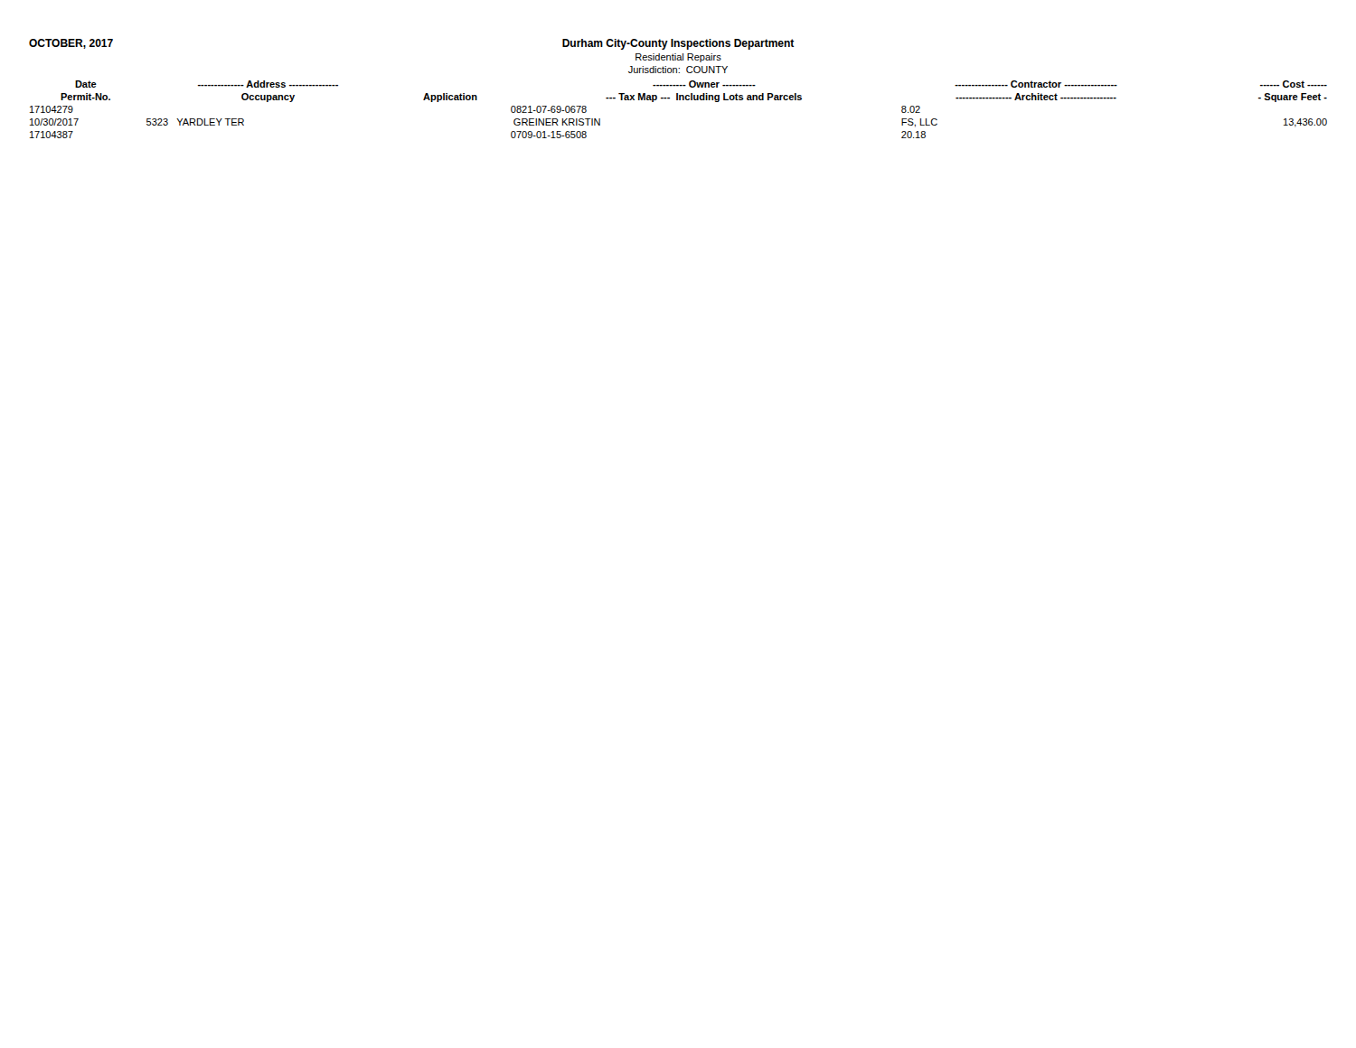| OCTOBER, 2017 | Durham City-County Inspections Department | |
| | Residential Repairs | |
| | Jurisdiction: COUNTY | |
| Date | -------------- Address --------------- | | ---------- Owner ---------- | ---------------- Contractor ---------------- | ------ Cost ------ |
| --- | --- | --- | --- | --- | --- |
| Permit-No. | Occupancy | Application | --- Tax Map --- Including Lots and Parcels | ----------------- Architect ----------------- | - Square Feet - |
| 17104279 | | | 0821-07-69-0678 | 8.02 | |
| 10/30/2017 | 5323 YARDLEY TER | | GREINER KRISTIN | FS, LLC | 13,436.00 |
| 17104387 | | | 0709-01-15-6508 | 20.18 | |